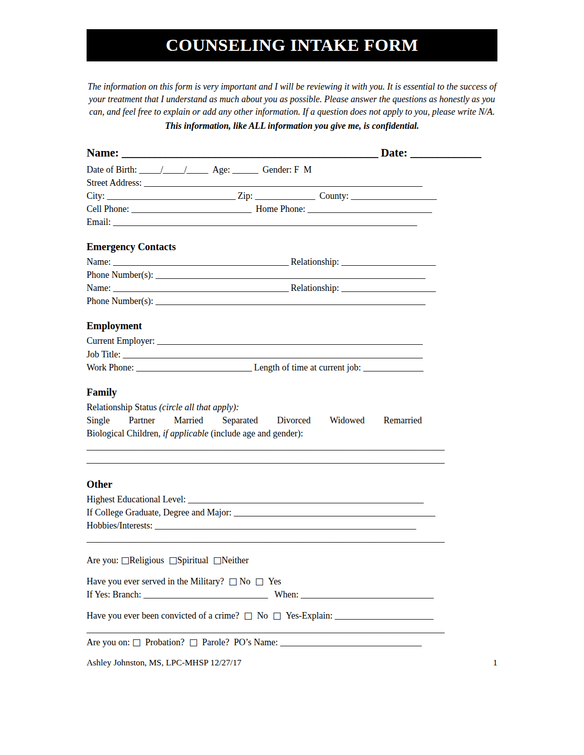COUNSELING INTAKE FORM
The information on this form is very important and I will be reviewing it with you. It is essential to the success of your treatment that I understand as much about you as possible. Please answer the questions as honestly as you can, and feel free to explain or add any other information. If a question does not apply to you, please write N/A. This information, like ALL information you give me, is confidential.
Name: _______________________________________________ Date: _____________
Date of Birth: _____/_____/_____ Age: ______ Gender: F M
Street Address: _________________________________________________________________
City: ______________________________ Zip: ______________ County: ____________________
Cell Phone: ____________________________ Home Phone: _____________________________
Email: _______________________________________________________________________
Emergency Contacts
Name: _________________________________________ Relationship: ______________________
Phone Number(s): _______________________________________________________________
Name: _________________________________________ Relationship: ______________________
Phone Number(s): _______________________________________________________________
Employment
Current Employer: ______________________________________________________________
Job Title: ______________________________________________________________________
Work Phone: ___________________________ Length of time at current job: ______________
Family
Relationship Status (circle all that apply):
Single Partner Married Separated Divorced Widowed Remarried
Biological Children, if applicable (include age and gender):
_______________________________________________________________________________
_______________________________________________________________________________
Other
Highest Educational Level: _______________________________________________________
If College Graduate, Degree and Major: _______________________________________________
Hobbies/Interests: _____________________________________________________________
_______________________________________________________________________________
Are you: □Religious □Spiritual □Neither
Have you ever served in the Military? □ No □ Yes
If Yes: Branch: _____________________________ When: _______________________________
Have you ever been convicted of a crime? □ No □ Yes-Explain: _______________________
_______________________________________________________________________________
Are you on: □ Probation? □ Parole? PO’s Name: _________________________________
Ashley Johnston, MS, LPC-MHSP 12/27/17 1